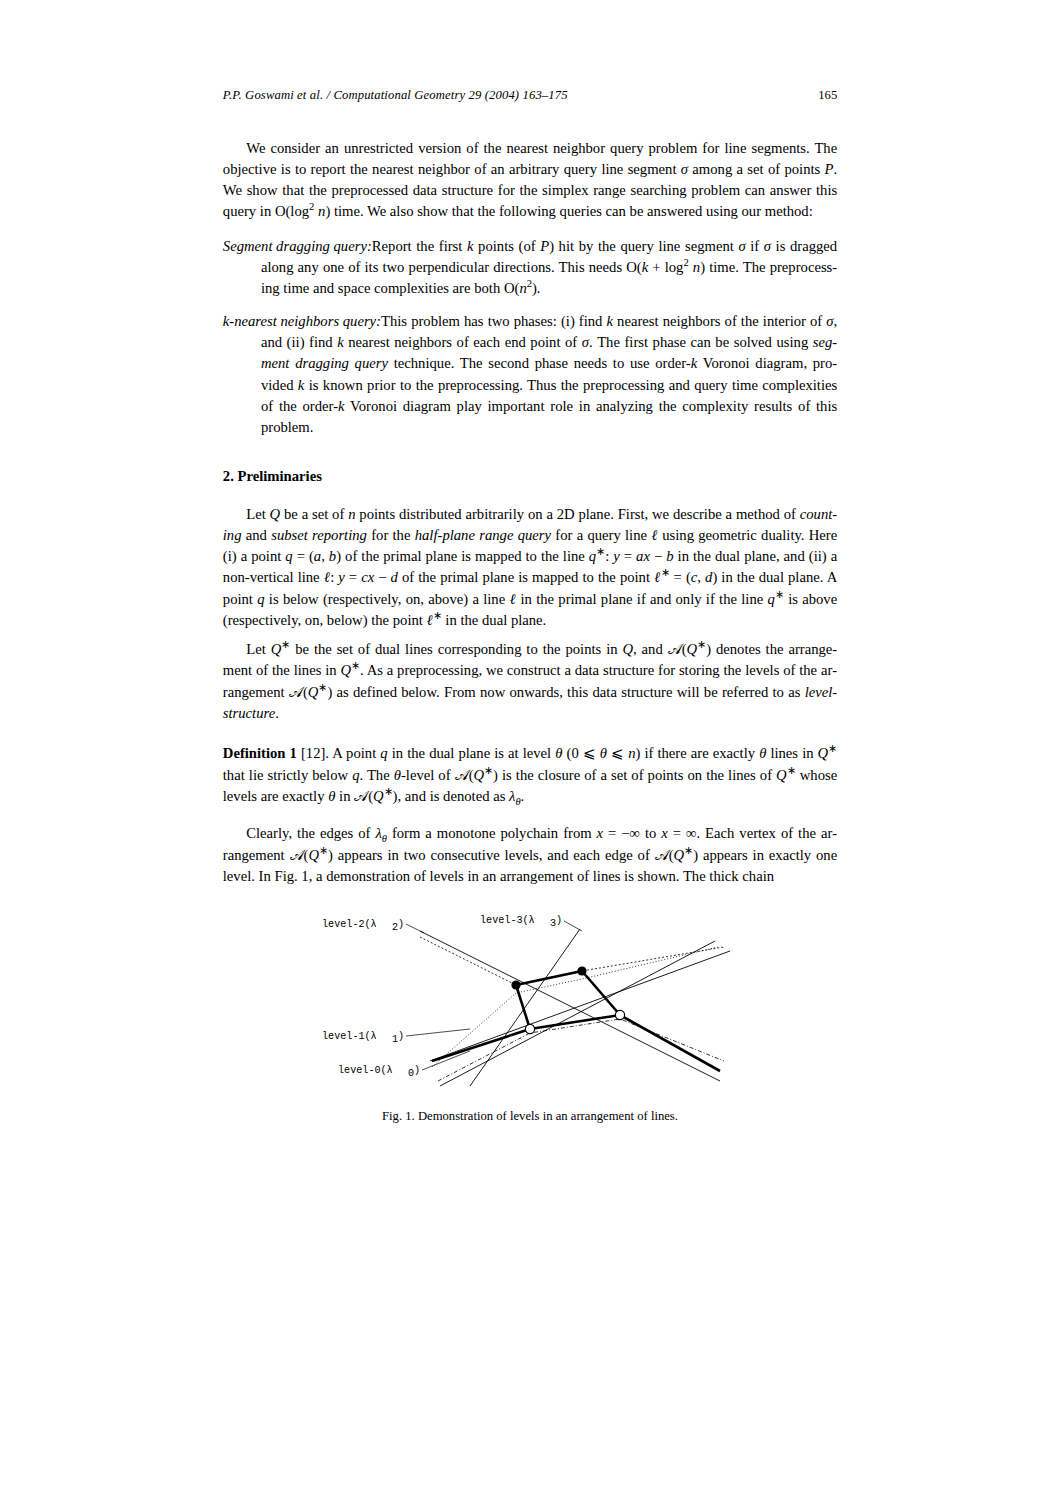P.P. Goswami et al. / Computational Geometry 29 (2004) 163–175 165
We consider an unrestricted version of the nearest neighbor query problem for line segments. The objective is to report the nearest neighbor of an arbitrary query line segment σ among a set of points P. We show that the preprocessed data structure for the simplex range searching problem can answer this query in O(log2 n) time. We also show that the following queries can be answered using our method:
Segment dragging query:
Report the first k points (of P) hit by the query line segment σ if σ is dragged along any one of its two perpendicular directions. This needs O(k + log2 n) time. The preprocessing time and space complexities are both O(n2).
k-nearest neighbors query:
This problem has two phases: (i) find k nearest neighbors of the interior of σ, and (ii) find k nearest neighbors of each end point of σ. The first phase can be solved using segment dragging query technique. The second phase needs to use order-k Voronoi diagram, provided k is known prior to the preprocessing. Thus the preprocessing and query time complexities of the order-k Voronoi diagram play important role in analyzing the complexity results of this problem.
2. Preliminaries
Let Q be a set of n points distributed arbitrarily on a 2D plane. First, we describe a method of counting and subset reporting for the half-plane range query for a query line ℓ using geometric duality. Here (i) a point q = (a, b) of the primal plane is mapped to the line q∗: y = ax − b in the dual plane, and (ii) a non-vertical line ℓ: y = cx − d of the primal plane is mapped to the point ℓ∗ = (c, d) in the dual plane. A point q is below (respectively, on, above) a line ℓ in the primal plane if and only if the line q∗ is above (respectively, on, below) the point ℓ∗ in the dual plane.
Let Q∗ be the set of dual lines corresponding to the points in Q, and 𝒜(Q∗) denotes the arrangement of the lines in Q∗. As a preprocessing, we construct a data structure for storing the levels of the arrangement 𝒜(Q∗) as defined below. From now onwards, this data structure will be referred to as level-structure.
Definition 1 [12]. A point q in the dual plane is at level θ (0 ⩽ θ ⩽ n) if there are exactly θ lines in Q∗ that lie strictly below q. The θ-level of 𝒜(Q∗) is the closure of a set of points on the lines of Q∗ whose levels are exactly θ in 𝒜(Q∗), and is denoted as λθ.
Clearly, the edges of λθ form a monotone polychain from x = −∞ to x = ∞. Each vertex of the arrangement 𝒜(Q∗) appears in two consecutive levels, and each edge of 𝒜(Q∗) appears in exactly one level. In Fig. 1, a demonstration of levels in an arrangement of lines is shown. The thick chain
level-2(λ 2 ) level-3(λ 3 ) level-1(λ 1 ) level-0(λ 0 )
Fig. 1. Demonstration of levels in an arrangement of lines.